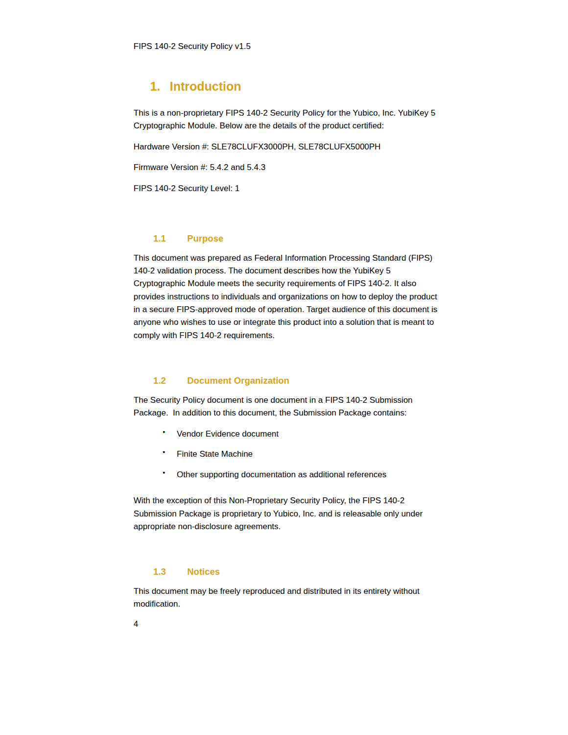FIPS 140-2 Security Policy v1.5
1. Introduction
This is a non-proprietary FIPS 140-2 Security Policy for the Yubico, Inc. YubiKey 5 Cryptographic Module. Below are the details of the product certified:
Hardware Version #: SLE78CLUFX3000PH, SLE78CLUFX5000PH
Firmware Version #: 5.4.2 and 5.4.3
FIPS 140-2 Security Level: 1
1.1 Purpose
This document was prepared as Federal Information Processing Standard (FIPS) 140-2 validation process. The document describes how the YubiKey 5 Cryptographic Module meets the security requirements of FIPS 140-2. It also provides instructions to individuals and organizations on how to deploy the product in a secure FIPS-approved mode of operation. Target audience of this document is anyone who wishes to use or integrate this product into a solution that is meant to comply with FIPS 140-2 requirements.
1.2 Document Organization
The Security Policy document is one document in a FIPS 140-2 Submission Package. In addition to this document, the Submission Package contains:
Vendor Evidence document
Finite State Machine
Other supporting documentation as additional references
With the exception of this Non-Proprietary Security Policy, the FIPS 140-2 Submission Package is proprietary to Yubico, Inc. and is releasable only under appropriate non-disclosure agreements.
1.3 Notices
This document may be freely reproduced and distributed in its entirety without modification.
4